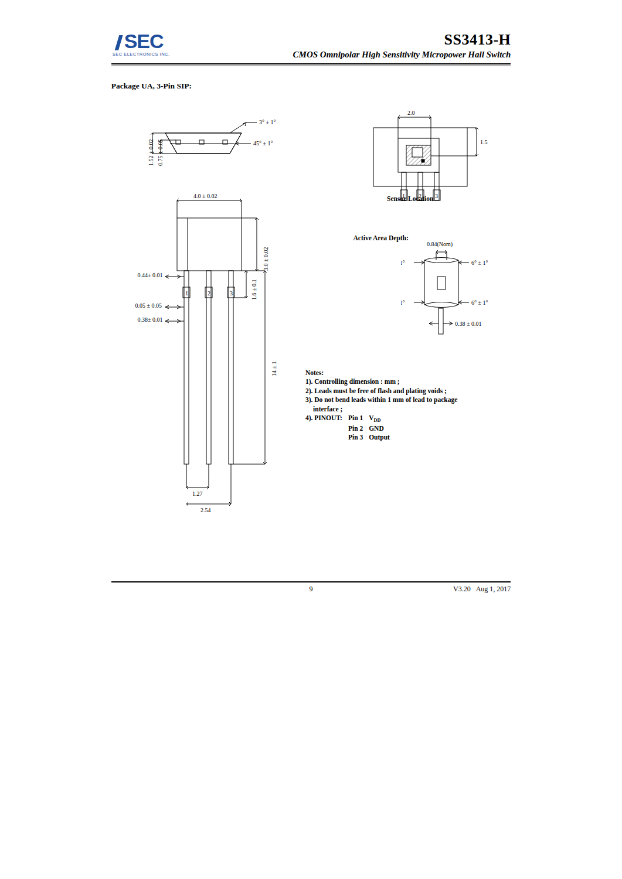SEC
SEC ELECTRONICS INC.
SS3413-H
CMOS Omnipolar High Sensitivity Micropower Hall Switch
Package UA, 3-Pin SIP:
3° ± 1° 45° ± 1° 1.52 ± 0.02 0.75 ± 0.05
4.0 ± 0.02 1 2 3 1.27 2.54 3.0 ± 0.02 1.6 ± 0.1 14 ± 1 0.44± 0.01 0.05 ± 0.05 0.38± 0.01
2.0 1.5 1 2 3 Sensor Location
Active Area Depth: 0.84(Nom) 3° ± 1° 6° ± 1° 3° ± 1° 6° ± 1° 0.38 ± 0.01
Notes:
1). Controlling dimension : mm ;
2). Leads must be free of flash and plating voids ;
3). Do not bend leads within 1 mm of lead to package
interface ;
| 4). PINOUT: | Pin 1 | V DD |
| | Pin 2 | GND |
| | Pin 3 | Output |
9 V3.20 Aug 1, 2017